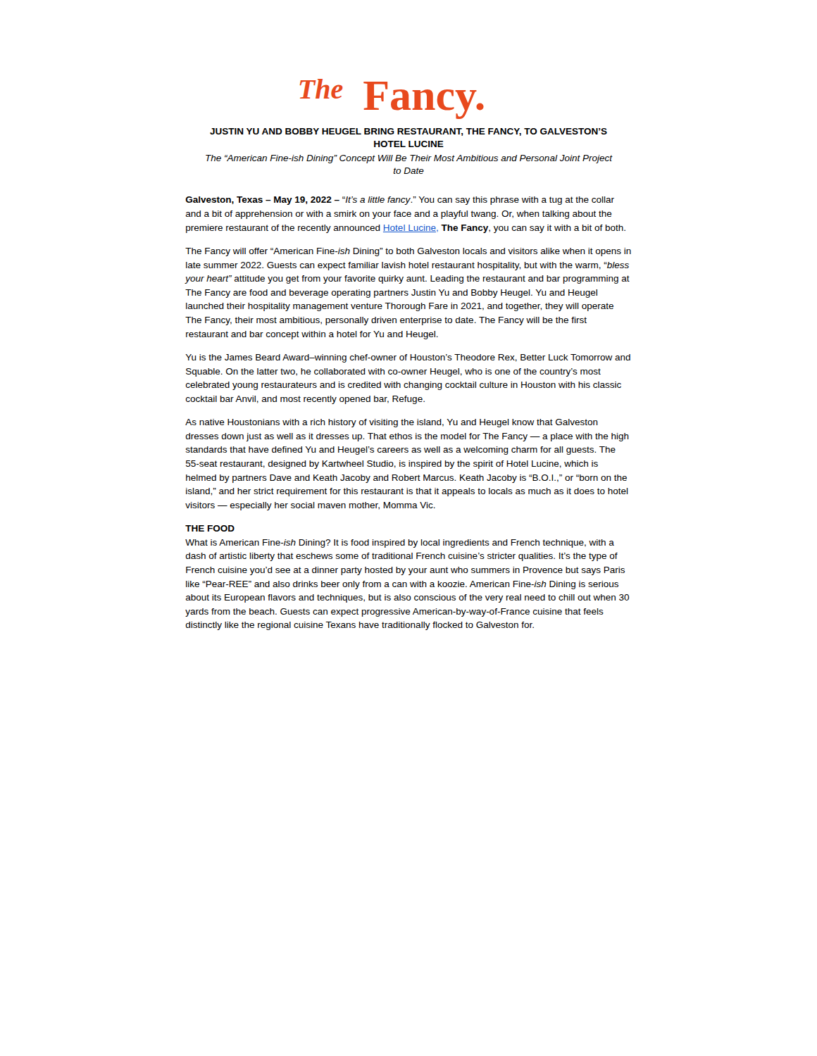The Fancy.
Justin Yu and Bobby Heugel Bring Restaurant, The Fancy, to Galveston’s Hotel Lucine
The “American Fine-ish Dining” Concept Will Be Their Most Ambitious and Personal Joint Project to Date
Galveston, Texas – May 19, 2022 – “It’s a little fancy.” You can say this phrase with a tug at the collar and a bit of apprehension or with a smirk on your face and a playful twang. Or, when talking about the premiere restaurant of the recently announced Hotel Lucine, The Fancy, you can say it with a bit of both.
The Fancy will offer “American Fine-ish Dining” to both Galveston locals and visitors alike when it opens in late summer 2022. Guests can expect familiar lavish hotel restaurant hospitality, but with the warm, “bless your heart” attitude you get from your favorite quirky aunt. Leading the restaurant and bar programming at The Fancy are food and beverage operating partners Justin Yu and Bobby Heugel. Yu and Heugel launched their hospitality management venture Thorough Fare in 2021, and together, they will operate The Fancy, their most ambitious, personally driven enterprise to date. The Fancy will be the first restaurant and bar concept within a hotel for Yu and Heugel.
Yu is the James Beard Award–winning chef-owner of Houston’s Theodore Rex, Better Luck Tomorrow and Squable. On the latter two, he collaborated with co-owner Heugel, who is one of the country’s most celebrated young restaurateurs and is credited with changing cocktail culture in Houston with his classic cocktail bar Anvil, and most recently opened bar, Refuge.
As native Houstonians with a rich history of visiting the island, Yu and Heugel know that Galveston dresses down just as well as it dresses up. That ethos is the model for The Fancy — a place with the high standards that have defined Yu and Heugel’s careers as well as a welcoming charm for all guests. The 55-seat restaurant, designed by Kartwheel Studio, is inspired by the spirit of Hotel Lucine, which is helmed by partners Dave and Keath Jacoby and Robert Marcus. Keath Jacoby is “B.O.I.,” or “born on the island,” and her strict requirement for this restaurant is that it appeals to locals as much as it does to hotel visitors — especially her social maven mother, Momma Vic.
THE FOOD
What is American Fine-ish Dining? It is food inspired by local ingredients and French technique, with a dash of artistic liberty that eschews some of traditional French cuisine’s stricter qualities. It’s the type of French cuisine you’d see at a dinner party hosted by your aunt who summers in Provence but says Paris like “Pear-REE” and also drinks beer only from a can with a koozie. American Fine-ish Dining is serious about its European flavors and techniques, but is also conscious of the very real need to chill out when 30 yards from the beach. Guests can expect progressive American-by-way-of-France cuisine that feels distinctly like the regional cuisine Texans have traditionally flocked to Galveston for.